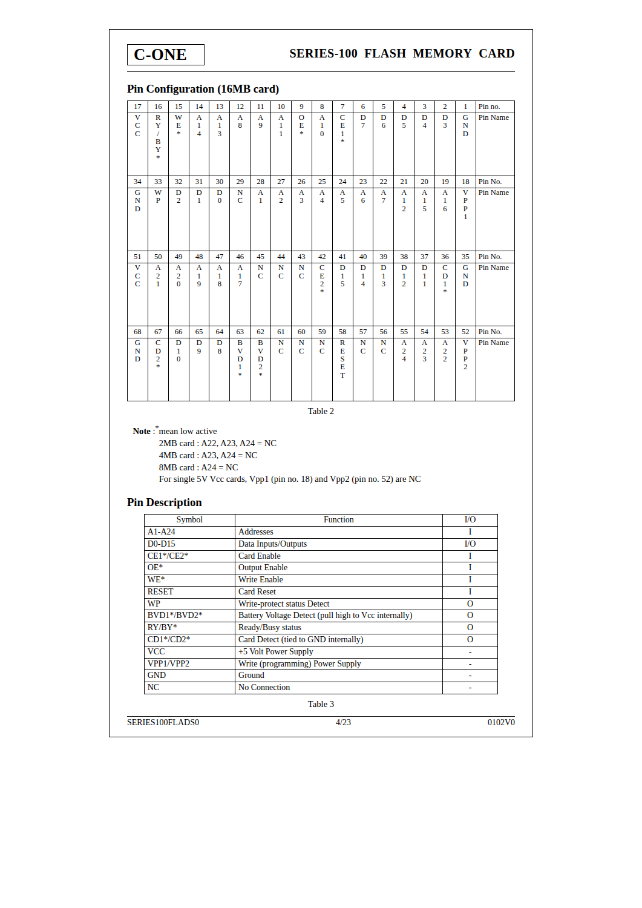C-ONE
SERIES-100 FLASH MEMORY CARD
Pin Configuration (16MB card)
| 17 | 16 | 15 | 14 | 13 | 12 | 11 | 10 | 9 | 8 | 7 | 6 | 5 | 4 | 3 | 2 | 1 | Pin no. |
| V C C | R Y / B Y * | W E * | A 1 4 | A 1 3 | A 8 | A 9 | A 1 1 | O E * | A 1 0 | C E 1 * | D 7 | D 6 | D 5 | D 4 | D 3 | G N D | Pin Name |
| 34 | 33 | 32 | 31 | 30 | 29 | 28 | 27 | 26 | 25 | 24 | 23 | 22 | 21 | 20 | 19 | 18 | Pin No. |
| G N D | W P | D 2 | D 1 | D 0 | N C | A 1 | A 2 | A 3 | A 4 | A 5 | A 6 | A 7 | A 1 2 | A 1 5 | A 1 6 | V P P 1 | Pin Name |
| 51 | 50 | 49 | 48 | 47 | 46 | 45 | 44 | 43 | 42 | 41 | 40 | 39 | 38 | 37 | 36 | 35 | Pin No. |
| V C C | A 2 1 | A 2 0 | A 1 9 | A 1 8 | A 1 7 | N C | N C | N C | C E 2 * | D 1 5 | D 1 4 | D 1 3 | D 1 2 | D 1 1 | C D 1 * | G N D | Pin Name |
| 68 | 67 | 66 | 65 | 64 | 63 | 62 | 61 | 60 | 59 | 58 | 57 | 56 | 55 | 54 | 53 | 52 | Pin No. |
| G N D | C D 2 * | D 1 0 | D 9 | D 8 | B V D 1 * | B V D 2 * | N C | N C | N C | R E S E T | N C | N C | A 2 4 | A 2 3 | A 2 2 | V P P 2 | Pin Name |
Table 2
Note :*mean low active
2MB card : A22, A23, A24 = NC
4MB card : A23, A24 = NC
8MB card : A24 = NC
For single 5V Vcc cards, Vpp1 (pin no. 18) and Vpp2 (pin no. 52) are NC
Pin Description
| Symbol | Function | I/O |
| --- | --- | --- |
| A1-A24 | Addresses | I |
| D0-D15 | Data Inputs/Outputs | I/O |
| CE1*/CE2* | Card Enable | I |
| OE* | Output Enable | I |
| WE* | Write Enable | I |
| RESET | Card Reset | I |
| WP | Write-protect status Detect | O |
| BVD1*/BVD2* | Battery Voltage Detect (pull high to Vcc internally) | O |
| RY/BY* | Ready/Busy status | O |
| CD1*/CD2* | Card Detect (tied to GND internally) | O |
| VCC | +5 Volt Power Supply | - |
| VPP1/VPP2 | Write (programming) Power Supply | - |
| GND | Ground | - |
| NC | No Connection | - |
Table 3
SERIES100FLADS0
4/23
0102V0